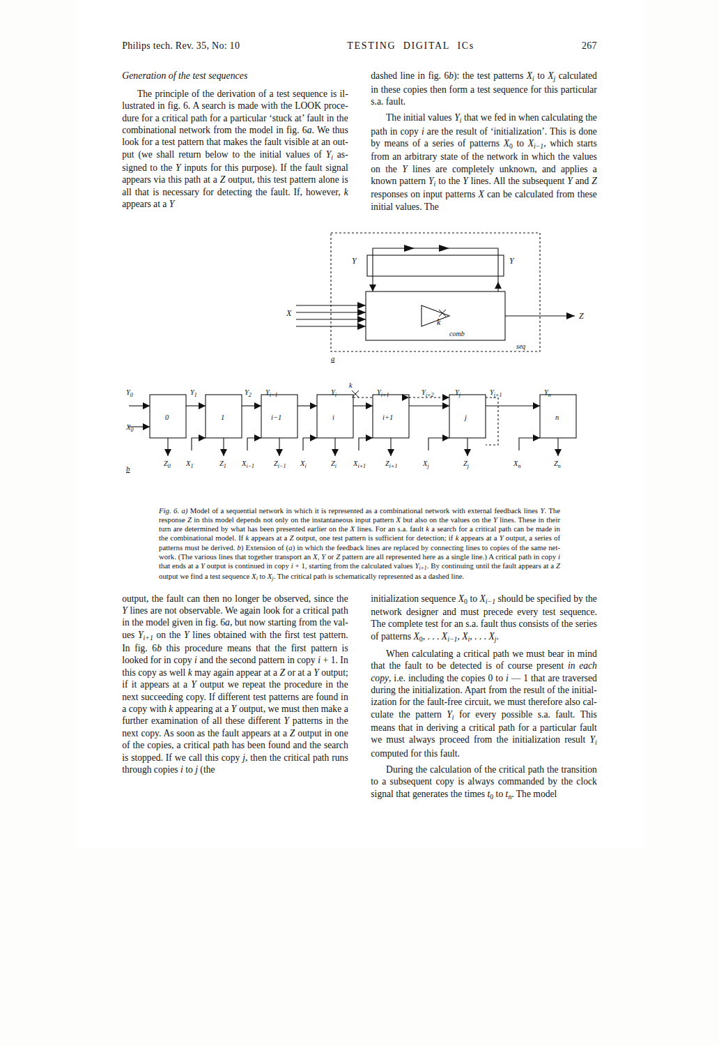Philips tech. Rev. 35, No: 10
TESTING DIGITAL ICs
267
Generation of the test sequences
The principle of the derivation of a test sequence is illustrated in fig. 6. A search is made with the LOOK procedure for a critical path for a particular ‘stuck at’ fault in the combinational network from the model in fig. 6a. We thus look for a test pattern that makes the fault visible at an output (we shall return below to the initial values of Yi assigned to the Y inputs for this purpose). If the fault signal appears via this path at a Z output, this test pattern alone is all that is necessary for detecting the fault. If, however, k appears at a Y
dashed line in fig. 6b): the test patterns Xi to Xj calculated in these copies then form a test sequence for this particular s.a. fault.
The initial values Yi that we fed in when calculating the path in copy i are the result of ‘initialization’. This is done by means of a series of patterns X0 to Xi−1, which starts from an arbitrary state of the network in which the values on the Y lines are completely unknown, and applies a known pattern Yi to the Y lines. All the subsequent Y and Z responses on input patterns X can be calculated from these initial values. The
Y Y X Z k comb seq a Y0 Y1 Y2 Yi−1 Yi Yi+1 Yi+2 Yj Yj+1 Yn X0 Z0 X1 Z1 Xi−1 Zi−1 Xi Zi Xi+1 Zi+1 Xj Zj Xn Zn 0 1 i−1 i i+1 j n k b
Fig. 6. a) Model of a sequential network in which it is represented as a combinational network with external feedback lines Y. The response Z in this model depends not only on the instantaneous input pattern X but also on the values on the Y lines. These in their turn are determined by what has been presented earlier on the X lines. For an s.a. fault k a search for a critical path can be made in the combinational model. If k appears at a Z output, one test pattern is sufficient for detection; if k appears at a Y output, a series of patterns must be derived. b) Extension of (a) in which the feedback lines are replaced by connecting lines to copies of the same network. (The various lines that together transport an X, Y or Z pattern are all represented here as a single line.) A critical path in copy i that ends at a Y output is continued in copy i + 1, starting from the calculated values Yi+1. By continuing until the fault appears at a Z output we find a test sequence Xi to Xj. The critical path is schematically represented as a dashed line.
output, the fault can then no longer be observed, since the Y lines are not observable. We again look for a critical path in the model given in fig. 6a, but now starting from the values Yi+1 on the Y lines obtained with the first test pattern. In fig. 6b this procedure means that the first pattern is looked for in copy i and the second pattern in copy i + 1. In this copy as well k may again appear at a Z or at a Y output; if it appears at a Y output we repeat the procedure in the next succeeding copy. If different test patterns are found in a copy with k appearing at a Y output, we must then make a further examination of all these different Y patterns in the next copy. As soon as the fault appears at a Z output in one of the copies, a critical path has been found and the search is stopped. If we call this copy j, then the critical path runs through copies i to j (the
initialization sequence X0 to Xi−1 should be specified by the network designer and must precede every test sequence. The complete test for an s.a. fault thus consists of the series of patterns X0, . . . Xi−1, Xi, . . . Xj.
When calculating a critical path we must bear in mind that the fault to be detected is of course present in each copy, i.e. including the copies 0 to i — 1 that are traversed during the initialization. Apart from the result of the initialization for the fault-free circuit, we must therefore also calculate the pattern Yi for every possible s.a. fault. This means that in deriving a critical path for a particular fault we must always proceed from the initialization result Yi computed for this fault.
During the calculation of the critical path the transition to a subsequent copy is always commanded by the clock signal that generates the times t0 to tn. The model